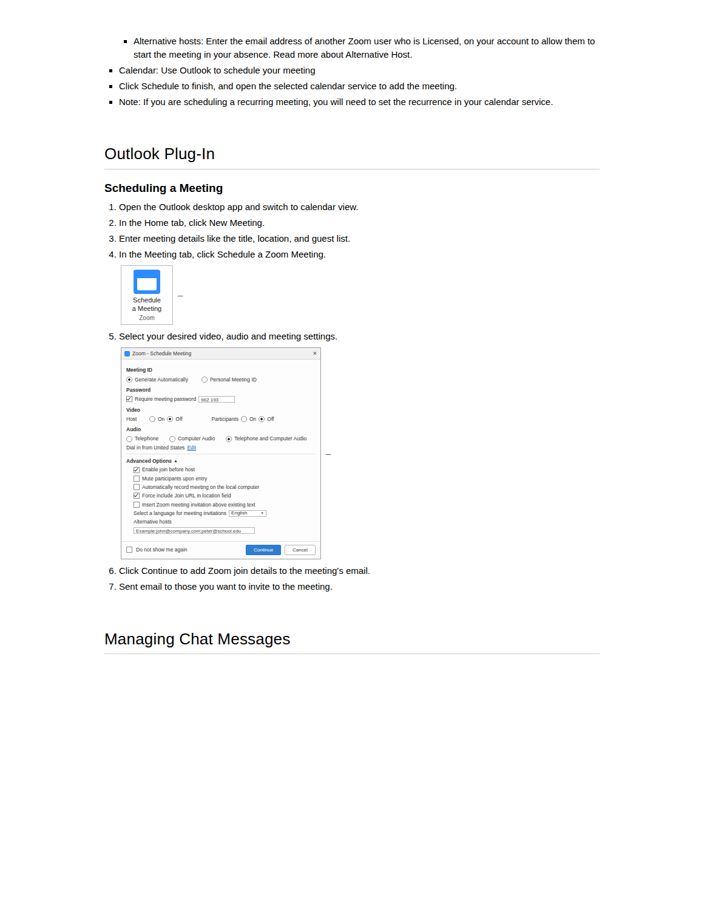Alternative hosts: Enter the email address of another Zoom user who is Licensed, on your account to allow them to start the meeting in your absence. Read more about Alternative Host.
Calendar: Use Outlook to schedule your meeting
Click Schedule to finish, and open the selected calendar service to add the meeting.
Note: If you are scheduling a recurring meeting, you will need to set the recurrence in your calendar service.
Outlook Plug-In
Scheduling a Meeting
Open the Outlook desktop app and switch to calendar view.
In the Home tab, click New Meeting.
Enter meeting details like the title, location, and guest list.
In the Meeting tab, click Schedule a Zoom Meeting.
Schedule
a Meeting
Zoom
–
Select your desired video, audio and meeting settings.
Zoom - Schedule Meeting ✕
Meeting ID
Generate Automatically Personal Meeting ID
Password
Require meeting password 962 193
Video
Host On Off Participants On Off
Audio
Telephone Computer Audio Telephone and Computer Audio
Dial in from United States Edit
Advanced Options▲
Enable join before host
Mute participants upon entry
Automatically record meeting on the local computer
Force include Join URL in location field
Insert Zoom meeting invitation above existing text
Select a language for meeting invitations English▼
Alternative hosts
Example:john@company.com;peter@school.edu
Do not show me again Continue Cancel
–
Click Continue to add Zoom join details to the meeting's email.
Sent email to those you want to invite to the meeting.
Managing Chat Messages